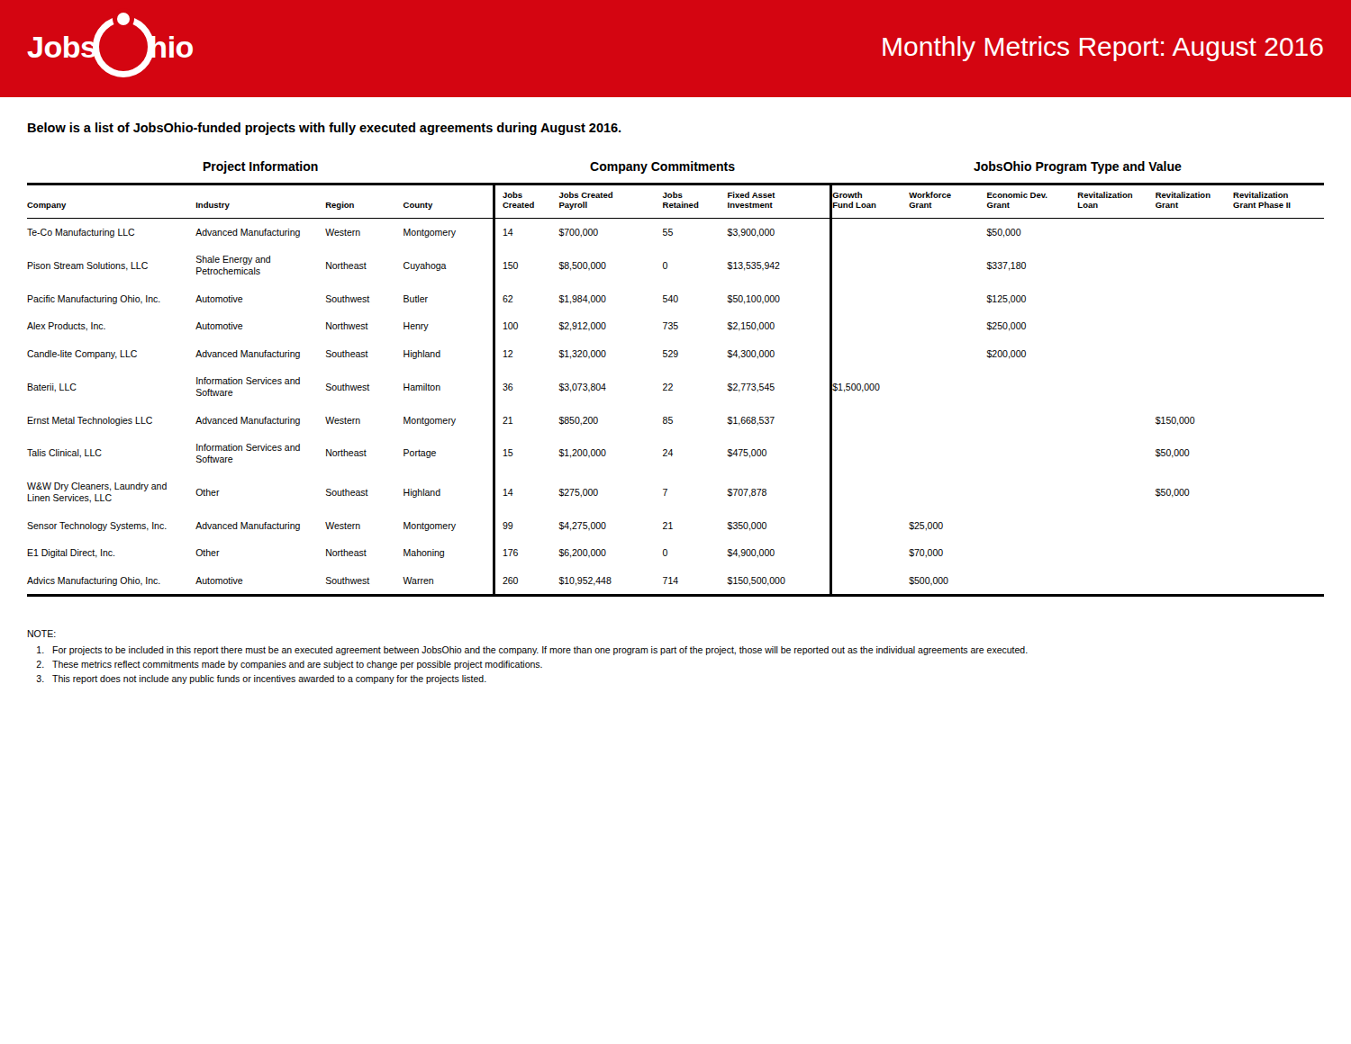Jobs hio
Monthly Metrics Report: August 2016
Below is a list of JobsOhio-funded projects with fully executed agreements during August 2016.
| Project Information | Company Commitments | JobsOhio Program Type and Value |
| --- | --- | --- |
| Company | Industry | Region | County | Jobs Created | Jobs Created Payroll | Jobs Retained | Fixed Asset Investment | Growth Fund Loan | Workforce Grant | Economic Dev. Grant | Revitalization Loan | Revitalization Grant | Revitalization Grant Phase II |
| Te-Co Manufacturing LLC | Advanced Manufacturing | Western | Montgomery | 14 | $700,000 | 55 | $3,900,000 | | | $50,000 | | | |
| Pison Stream Solutions, LLC | Shale Energy and Petrochemicals | Northeast | Cuyahoga | 150 | $8,500,000 | 0 | $13,535,942 | | | $337,180 | | | |
| Pacific Manufacturing Ohio, Inc. | Automotive | Southwest | Butler | 62 | $1,984,000 | 540 | $50,100,000 | | | $125,000 | | | |
| Alex Products, Inc. | Automotive | Northwest | Henry | 100 | $2,912,000 | 735 | $2,150,000 | | | $250,000 | | | |
| Candle-lite Company, LLC | Advanced Manufacturing | Southeast | Highland | 12 | $1,320,000 | 529 | $4,300,000 | | | $200,000 | | | |
| Baterii, LLC | Information Services and Software | Southwest | Hamilton | 36 | $3,073,804 | 22 | $2,773,545 | $1,500,000 | | | | | |
| Ernst Metal Technologies LLC | Advanced Manufacturing | Western | Montgomery | 21 | $850,200 | 85 | $1,668,537 | | | | | $150,000 | |
| Talis Clinical, LLC | Information Services and Software | Northeast | Portage | 15 | $1,200,000 | 24 | $475,000 | | | | | $50,000 | |
| W&W Dry Cleaners, Laundry and Linen Services, LLC | Other | Southeast | Highland | 14 | $275,000 | 7 | $707,878 | | | | | $50,000 | |
| Sensor Technology Systems, Inc. | Advanced Manufacturing | Western | Montgomery | 99 | $4,275,000 | 21 | $350,000 | | $25,000 | | | | |
| E1 Digital Direct, Inc. | Other | Northeast | Mahoning | 176 | $6,200,000 | 0 | $4,900,000 | | $70,000 | | | | |
| Advics Manufacturing Ohio, Inc. | Automotive | Southwest | Warren | 260 | $10,952,448 | 714 | $150,500,000 | | $500,000 | | | | |
NOTE:
For projects to be included in this report there must be an executed agreement between JobsOhio and the company. If more than one program is part of the project, those will be reported out as the individual agreements are executed.
These metrics reflect commitments made by companies and are subject to change per possible project modifications.
This report does not include any public funds or incentives awarded to a company for the projects listed.